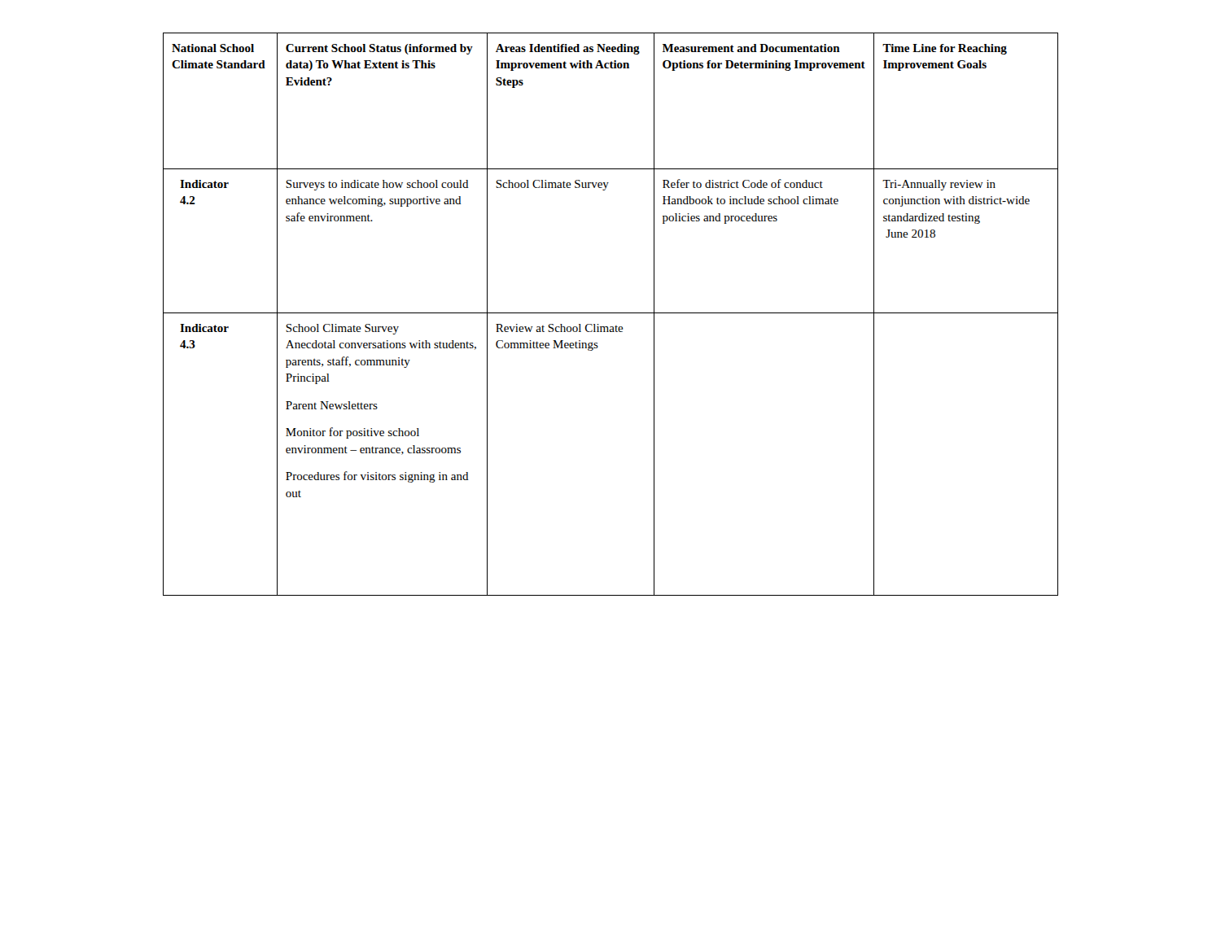| National School Climate Standard | Current School Status (informed by data) To What Extent is This Evident? | Areas Identified as Needing Improvement with Action Steps | Measurement and Documentation Options for Determining Improvement | Time Line for Reaching Improvement Goals |
| --- | --- | --- | --- | --- |
| Indicator 4.2 | Surveys to indicate how school could enhance welcoming, supportive and safe environment. | School Climate Survey | Refer to district Code of conduct Handbook to include school climate policies and procedures | Tri-Annually review in conjunction with district-wide standardized testing June 2018 |
| Indicator 4.3 | School Climate Survey Anecdotal conversations with students, parents, staff, community Principal Parent Newsletters Monitor for positive school environment – entrance, classrooms Procedures for visitors signing in and out | Review at School Climate Committee Meetings | | |